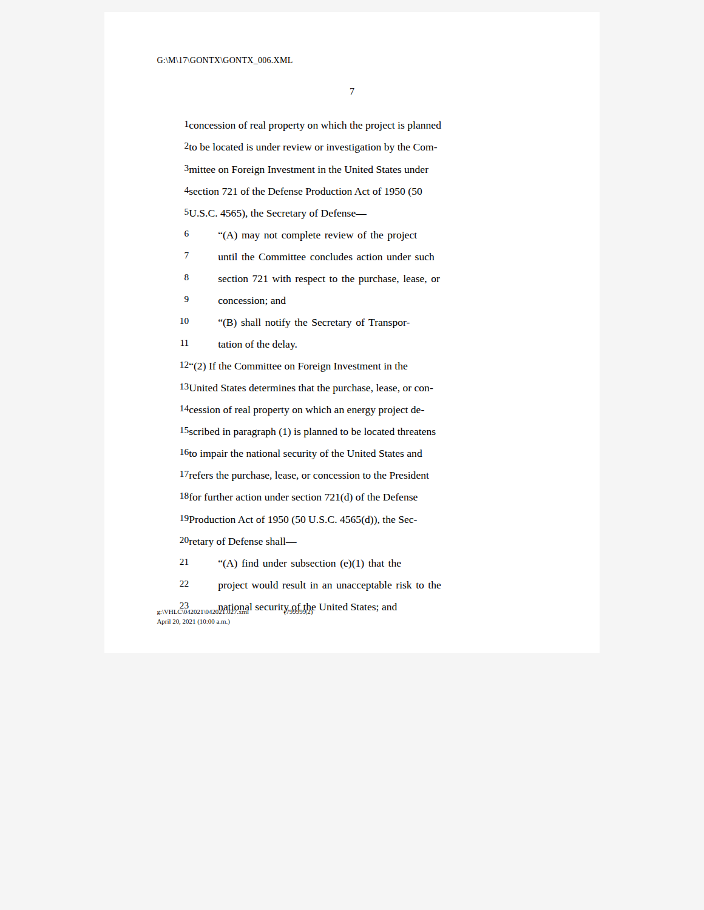G:\M\17\GONTX\GONTX_006.XML
7
| 1 | concession of real property on which the project is planned |
| 2 | to be located is under review or investigation by the Com- |
| 3 | mittee on Foreign Investment in the United States under |
| 4 | section 721 of the Defense Production Act of 1950 (50 |
| 5 | U.S.C. 4565), the Secretary of Defense— |
| 6 | “(A) may not complete review of the project |
| 7 | until the Committee concludes action under such |
| 8 | section 721 with respect to the purchase, lease, or |
| 9 | concession; and |
| 10 | “(B) shall notify the Secretary of Transpor- |
| 11 | tation of the delay. |
| 12 | “(2) If the Committee on Foreign Investment in the |
| 13 | United States determines that the purchase, lease, or con- |
| 14 | cession of real property on which an energy project de- |
| 15 | scribed in paragraph (1) is planned to be located threatens |
| 16 | to impair the national security of the United States and |
| 17 | refers the purchase, lease, or concession to the President |
| 18 | for further action under section 721(d) of the Defense |
| 19 | Production Act of 1950 (50 U.S.C. 4565(d)), the Sec- |
| 20 | retary of Defense shall— |
| 21 | “(A) find under subsection (e)(1) that the |
| 22 | project would result in an unacceptable risk to the |
| 23 | national security of the United States; and |
g:\VHLC\042021\042021.027.xml (799999|2)
April 20, 2021 (10:00 a.m.)